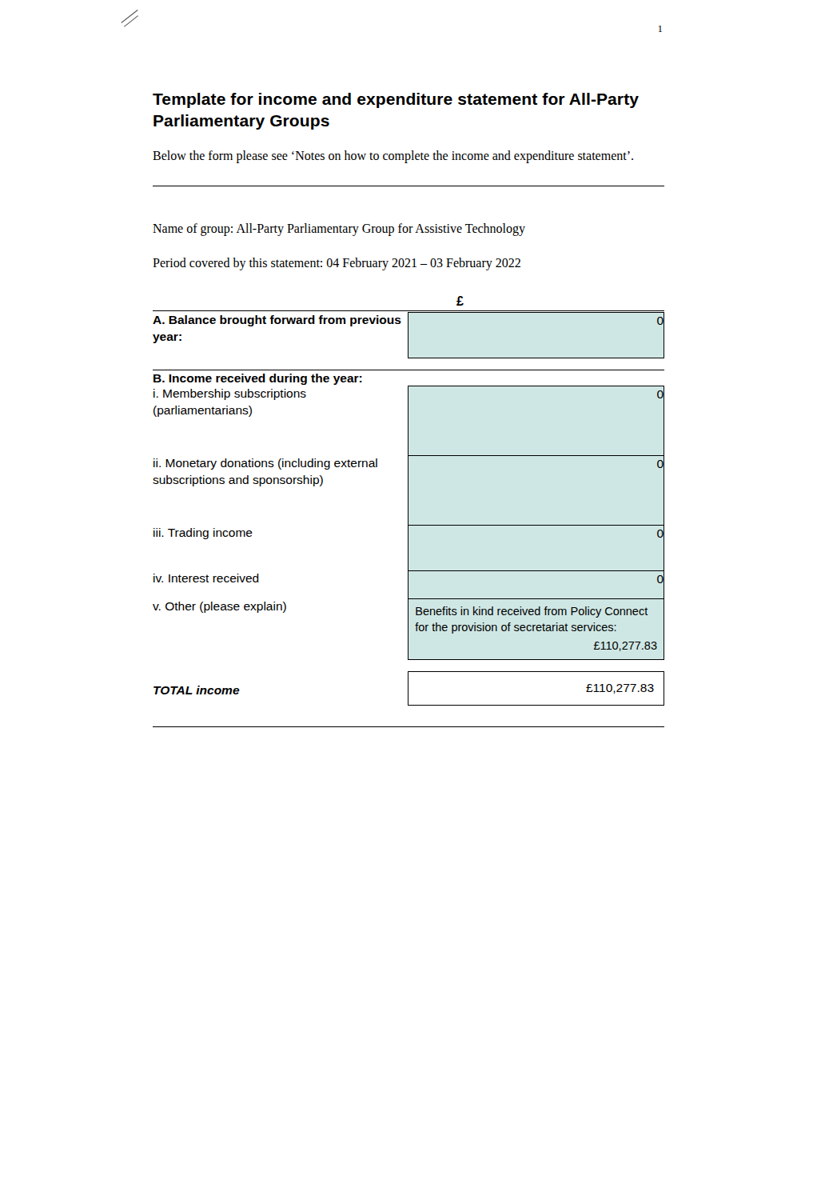1
Template for income and expenditure statement for All-Party Parliamentary Groups
Below the form please see ‘Notes on how to complete the income and expenditure statement’.
Name of group: All-Party Parliamentary Group for Assistive Technology
Period covered by this statement: 04 February 2021 – 03 February 2022
£
| A. Balance brought forward from previous year: | 0 |
| B. Income received during the year: |
| i. Membership subscriptions (parliamentarians) | 0 |
| ii. Monetary donations (including external subscriptions and sponsorship) | 0 |
| iii. Trading income | 0 |
| iv. Interest received | 0 |
| v. Other (please explain) | Benefits in kind received from Policy Connect for the provision of secretariat services: £110,277.83 |
| TOTAL income | £110,277.83 |